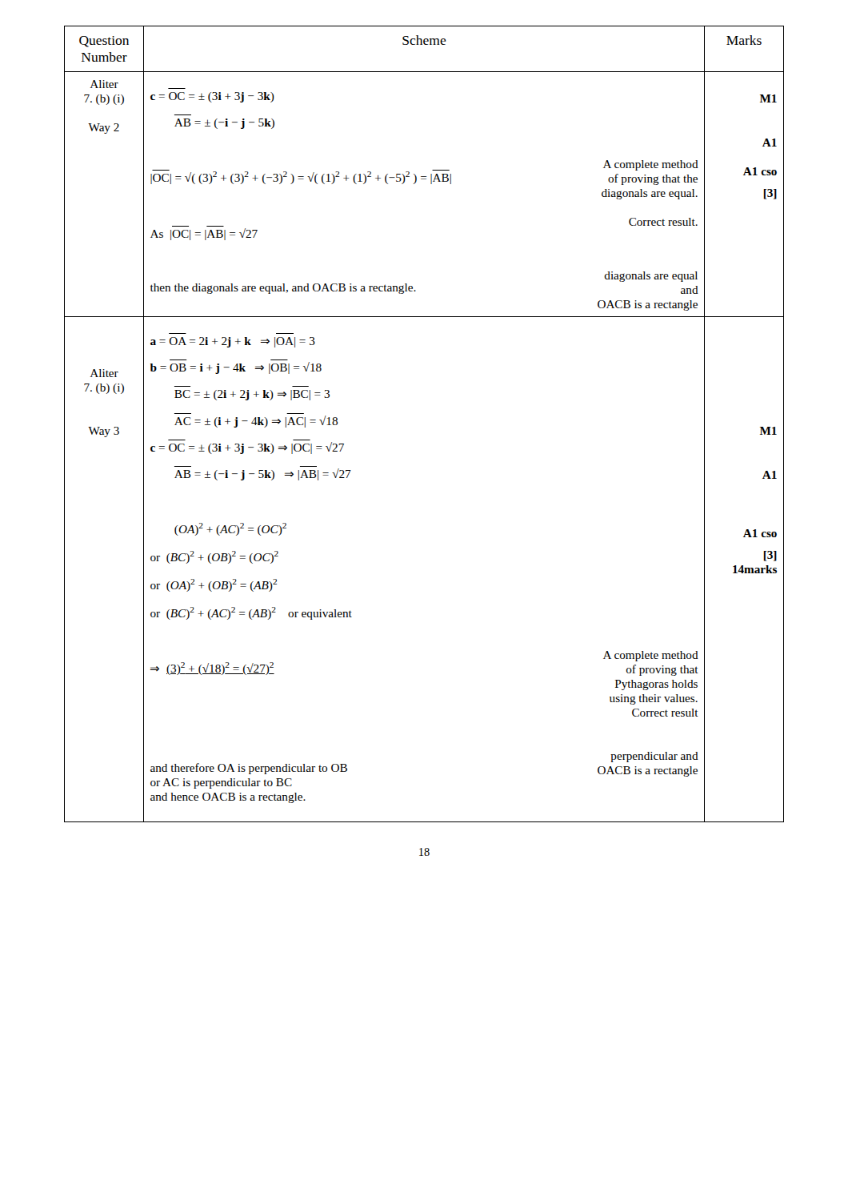| Question Number | Scheme | Marks |
| --- | --- | --- |
| Aliter 7. (b) (i) Way 2 | c = OC = ± (3 i + 3 j − 3 k ) AB = ± (− i − j − 5 k ) / OC / = √( (3) 2 + (3) 2 + (−3) 2 ) = √( (1) 2 + (1) 2 + (−5) 2 ) = / AB / A complete method of proving that the diagonals are equal. As / OC / = / AB / = √27 Correct result. then the diagonals are equal, and OACB is a rectangle. diagonals are equal and OACB is a rectangle | M1 A1 A1 cso [3] |
| Aliter 7. (b) (i) Way 3 | a = OA = 2 i + 2 j + k ⇒ / OA / = 3 b = OB = i + j − 4 k ⇒ / OB / = √18 BC = ± (2 i + 2 j + k ) ⇒ / BC / = 3 AC = ± ( i + j − 4 k ) ⇒ / AC / = √18 c = OC = ± (3 i + 3 j − 3 k ) ⇒ / OC / = √27 AB = ± (− i − j − 5 k ) ⇒ / AB / = √27 ( OA ) 2 + ( AC ) 2 = ( OC ) 2 or ( BC ) 2 + ( OB ) 2 = ( OC ) 2 or ( OA ) 2 + ( OB ) 2 = ( AB ) 2 or ( BC ) 2 + ( AC ) 2 = ( AB ) 2 or equivalent ⇒ (3) 2 + (√18) 2 = (√27) 2 A complete method of proving that Pythagoras holds using their values. Correct result and therefore OA is perpendicular to OB or AC is perpendicular to BC and hence OACB is a rectangle. perpendicular and OACB is a rectangle | M1 A1 A1 cso [3] 14marks |
18